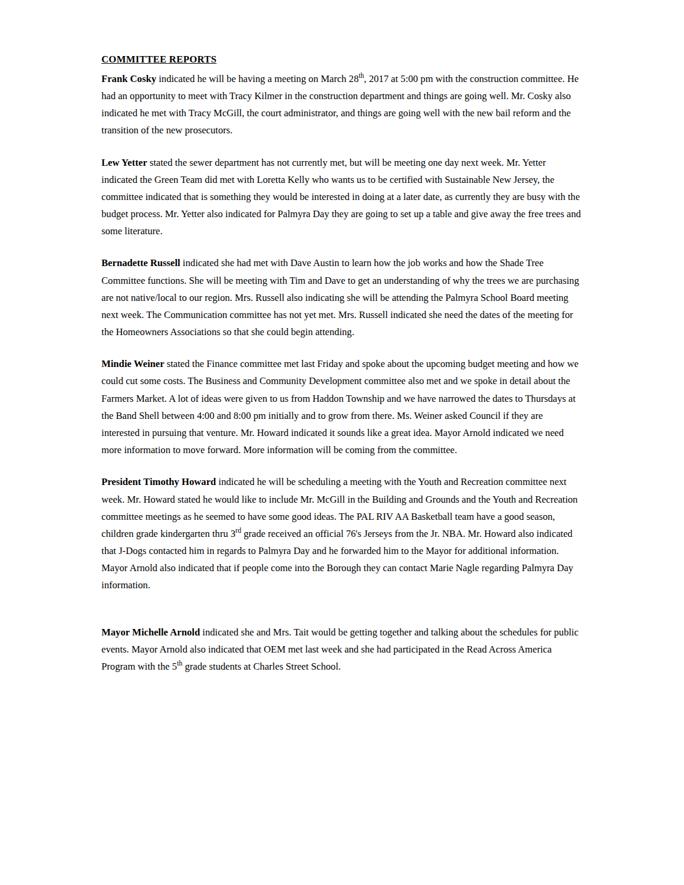COMMITTEE REPORTS
Frank Cosky indicated he will be having a meeting on March 28th, 2017 at 5:00 pm with the construction committee. He had an opportunity to meet with Tracy Kilmer in the construction department and things are going well. Mr. Cosky also indicated he met with Tracy McGill, the court administrator, and things are going well with the new bail reform and the transition of the new prosecutors.
Lew Yetter stated the sewer department has not currently met, but will be meeting one day next week. Mr. Yetter indicated the Green Team did met with Loretta Kelly who wants us to be certified with Sustainable New Jersey, the committee indicated that is something they would be interested in doing at a later date, as currently they are busy with the budget process. Mr. Yetter also indicated for Palmyra Day they are going to set up a table and give away the free trees and some literature.
Bernadette Russell indicated she had met with Dave Austin to learn how the job works and how the Shade Tree Committee functions. She will be meeting with Tim and Dave to get an understanding of why the trees we are purchasing are not native/local to our region. Mrs. Russell also indicating she will be attending the Palmyra School Board meeting next week. The Communication committee has not yet met. Mrs. Russell indicated she need the dates of the meeting for the Homeowners Associations so that she could begin attending.
Mindie Weiner stated the Finance committee met last Friday and spoke about the upcoming budget meeting and how we could cut some costs. The Business and Community Development committee also met and we spoke in detail about the Farmers Market. A lot of ideas were given to us from Haddon Township and we have narrowed the dates to Thursdays at the Band Shell between 4:00 and 8:00 pm initially and to grow from there. Ms. Weiner asked Council if they are interested in pursuing that venture. Mr. Howard indicated it sounds like a great idea. Mayor Arnold indicated we need more information to move forward. More information will be coming from the committee.
President Timothy Howard indicated he will be scheduling a meeting with the Youth and Recreation committee next week. Mr. Howard stated he would like to include Mr. McGill in the Building and Grounds and the Youth and Recreation committee meetings as he seemed to have some good ideas. The PAL RIV AA Basketball team have a good season, children grade kindergarten thru 3rd grade received an official 76's Jerseys from the Jr. NBA. Mr. Howard also indicated that J-Dogs contacted him in regards to Palmyra Day and he forwarded him to the Mayor for additional information. Mayor Arnold also indicated that if people come into the Borough they can contact Marie Nagle regarding Palmyra Day information.
Mayor Michelle Arnold indicated she and Mrs. Tait would be getting together and talking about the schedules for public events. Mayor Arnold also indicated that OEM met last week and she had participated in the Read Across America Program with the 5th grade students at Charles Street School.